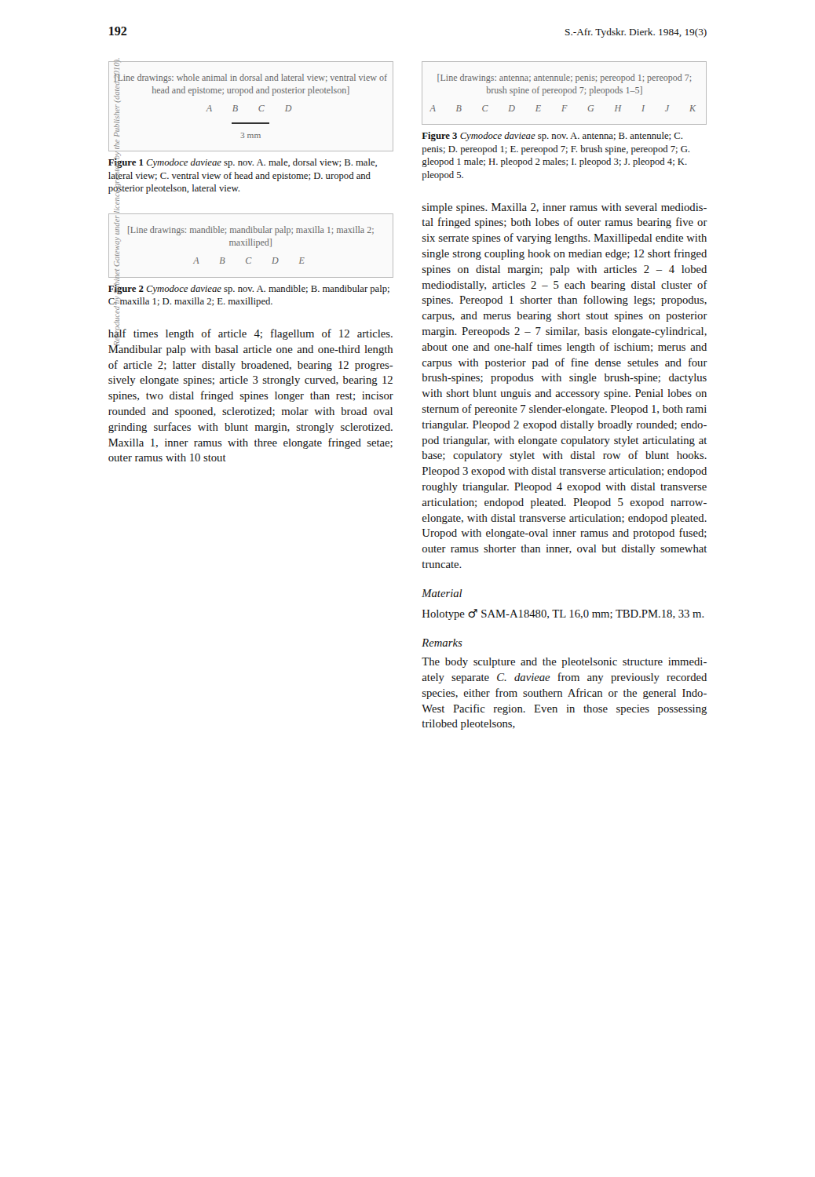Reproduced by Sabinet Gateway under licence granted by the Publisher (dated 2010).
192 S.-Afr. Tydskr. Dierk. 1984, 19(3)
[Line drawings: whole animal in dorsal and lateral view; ventral view of head and epistome; uropod and posterior pleotelson] A B C D 3 mm
Figure 1 Cymodoce davieae sp. nov. A. male, dorsal view; B. male, lateral view; C. ventral view of head and epistome; D. uropod and posterior pleotelson, lateral view.
[Line drawings: mandible; mandibular palp; maxilla 1; maxilla 2; maxilliped] A B C D E
Figure 2 Cymodoce davieae sp. nov. A. mandible; B. mandibular palp; C. maxilla 1; D. maxilla 2; E. maxilliped.
half times length of article 4; flagellum of 12 articles. Mandibular palp with basal article one and one-third length of article 2; latter distally broadened, bearing 12 progressively elongate spines; article 3 strongly curved, bearing 12 spines, two distal fringed spines longer than rest; incisor rounded and spooned, sclerotized; molar with broad oval grinding surfaces with blunt margin, strongly sclerotized. Maxilla 1, inner ramus with three elongate fringed setae; outer ramus with 10 stout
[Line drawings: antenna; antennule; penis; pereopod 1; pereopod 7; brush spine of pereopod 7; pleopods 1–5] A B C D E F G H I J K
Figure 3 Cymodoce davieae sp. nov. A. antenna; B. antennule; C. penis; D. pereopod 1; E. pereopod 7; F. brush spine, pereopod 7; G. gleopod 1 male; H. pleopod 2 males; I. pleopod 3; J. pleopod 4; K. pleopod 5.
simple spines. Maxilla 2, inner ramus with several mediodistal fringed spines; both lobes of outer ramus bearing five or six serrate spines of varying lengths. Maxillipedal endite with single strong coupling hook on median edge; 12 short fringed spines on distal margin; palp with articles 2 – 4 lobed mediodistally, articles 2 – 5 each bearing distal cluster of spines. Pereopod 1 shorter than following legs; propodus, carpus, and merus bearing short stout spines on posterior margin. Pereopods 2 – 7 similar, basis elongate-cylindrical, about one and one-half times length of ischium; merus and carpus with posterior pad of fine dense setules and four brush-spines; propodus with single brush-spine; dactylus with short blunt unguis and accessory spine. Penial lobes on sternum of pereonite 7 slender-elongate. Pleopod 1, both rami triangular. Pleopod 2 exopod distally broadly rounded; endopod triangular, with elongate copulatory stylet articulating at base; copulatory stylet with distal row of blunt hooks. Pleopod 3 exopod with distal transverse articulation; endopod roughly triangular. Pleopod 4 exopod with distal transverse articulation; endopod pleated. Pleopod 5 exopod narrow-elongate, with distal transverse articulation; endopod pleated. Uropod with elongate-oval inner ramus and protopod fused; outer ramus shorter than inner, oval but distally somewhat truncate.
Material
Holotype ♂ SAM-A18480, TL 16,0 mm; TBD.PM.18, 33 m.
Remarks
The body sculpture and the pleotelsonic structure immediately separate C. davieae from any previously recorded species, either from southern African or the general Indo-West Pacific region. Even in those species possessing trilobed pleotelsons,